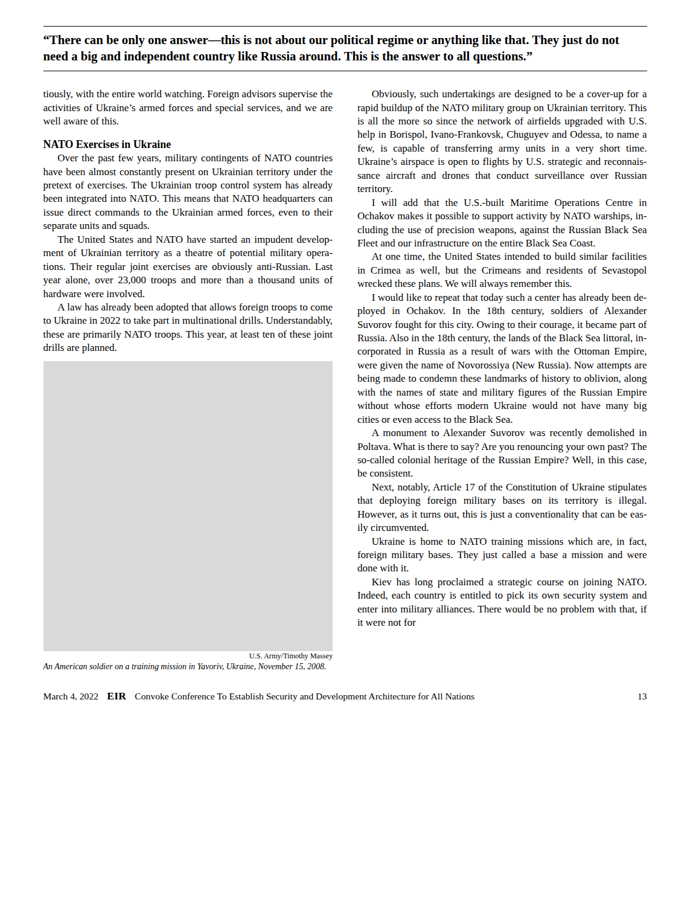“There can be only one answer—this is not about our political regime or anything like that. They just do not need a big and independent country like Russia around. This is the answer to all questions.”
tiously, with the entire world watching. Foreign advisors supervise the activities of Ukraine’s armed forces and special services, and we are well aware of this.
NATO Exercises in Ukraine
Over the past few years, military contingents of NATO countries have been almost constantly present on Ukrainian territory under the pretext of exercises. The Ukrainian troop control system has already been integrated into NATO. This means that NATO headquarters can issue direct commands to the Ukrainian armed forces, even to their separate units and squads.
The United States and NATO have started an impudent development of Ukrainian territory as a theatre of potential military operations. Their regular joint exercises are obviously anti-Russian. Last year alone, over 23,000 troops and more than a thousand units of hardware were involved.
A law has already been adopted that allows foreign troops to come to Ukraine in 2022 to take part in multinational drills. Understandably, these are primarily NATO troops. This year, at least ten of these joint drills are planned.
U.S. Army/Timothy Massey
An American soldier on a training mission in Yavoriv, Ukraine, November 15, 2008.
Obviously, such undertakings are designed to be a cover-up for a rapid buildup of the NATO military group on Ukrainian territory. This is all the more so since the network of airfields upgraded with U.S. help in Borispol, Ivano-Frankovsk, Chuguyev and Odessa, to name a few, is capable of transferring army units in a very short time. Ukraine’s airspace is open to flights by U.S. strategic and reconnaissance aircraft and drones that conduct surveillance over Russian territory.
I will add that the U.S.-built Maritime Operations Centre in Ochakov makes it possible to support activity by NATO warships, including the use of precision weapons, against the Russian Black Sea Fleet and our infrastructure on the entire Black Sea Coast.
At one time, the United States intended to build similar facilities in Crimea as well, but the Crimeans and residents of Sevastopol wrecked these plans. We will always remember this.
I would like to repeat that today such a center has already been deployed in Ochakov. In the 18th century, soldiers of Alexander Suvorov fought for this city. Owing to their courage, it became part of Russia. Also in the 18th century, the lands of the Black Sea littoral, incorporated in Russia as a result of wars with the Ottoman Empire, were given the name of Novorossiya (New Russia). Now attempts are being made to condemn these landmarks of history to oblivion, along with the names of state and military figures of the Russian Empire without whose efforts modern Ukraine would not have many big cities or even access to the Black Sea.
A monument to Alexander Suvorov was recently demolished in Poltava. What is there to say? Are you renouncing your own past? The so-called colonial heritage of the Russian Empire? Well, in this case, be consistent.
Next, notably, Article 17 of the Constitution of Ukraine stipulates that deploying foreign military bases on its territory is illegal. However, as it turns out, this is just a conventionality that can be easily circumvented.
Ukraine is home to NATO training missions which are, in fact, foreign military bases. They just called a base a mission and were done with it.
Kiev has long proclaimed a strategic course on joining NATO. Indeed, each country is entitled to pick its own security system and enter into military alliances. There would be no problem with that, if it were not for
March 4, 2022 EIR Convoke Conference To Establish Security and Development Architecture for All Nations 13